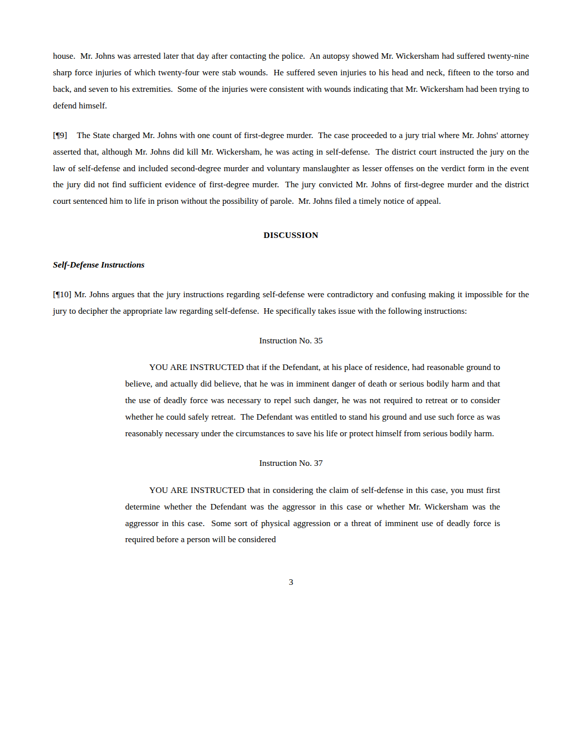house. Mr. Johns was arrested later that day after contacting the police. An autopsy showed Mr. Wickersham had suffered twenty-nine sharp force injuries of which twenty-four were stab wounds. He suffered seven injuries to his head and neck, fifteen to the torso and back, and seven to his extremities. Some of the injuries were consistent with wounds indicating that Mr. Wickersham had been trying to defend himself.
[¶9] The State charged Mr. Johns with one count of first-degree murder. The case proceeded to a jury trial where Mr. Johns' attorney asserted that, although Mr. Johns did kill Mr. Wickersham, he was acting in self-defense. The district court instructed the jury on the law of self-defense and included second-degree murder and voluntary manslaughter as lesser offenses on the verdict form in the event the jury did not find sufficient evidence of first-degree murder. The jury convicted Mr. Johns of first-degree murder and the district court sentenced him to life in prison without the possibility of parole. Mr. Johns filed a timely notice of appeal.
DISCUSSION
Self-Defense Instructions
[¶10] Mr. Johns argues that the jury instructions regarding self-defense were contradictory and confusing making it impossible for the jury to decipher the appropriate law regarding self-defense. He specifically takes issue with the following instructions:
Instruction No. 35
YOU ARE INSTRUCTED that if the Defendant, at his place of residence, had reasonable ground to believe, and actually did believe, that he was in imminent danger of death or serious bodily harm and that the use of deadly force was necessary to repel such danger, he was not required to retreat or to consider whether he could safely retreat. The Defendant was entitled to stand his ground and use such force as was reasonably necessary under the circumstances to save his life or protect himself from serious bodily harm.
Instruction No. 37
YOU ARE INSTRUCTED that in considering the claim of self-defense in this case, you must first determine whether the Defendant was the aggressor in this case or whether Mr. Wickersham was the aggressor in this case. Some sort of physical aggression or a threat of imminent use of deadly force is required before a person will be considered
3